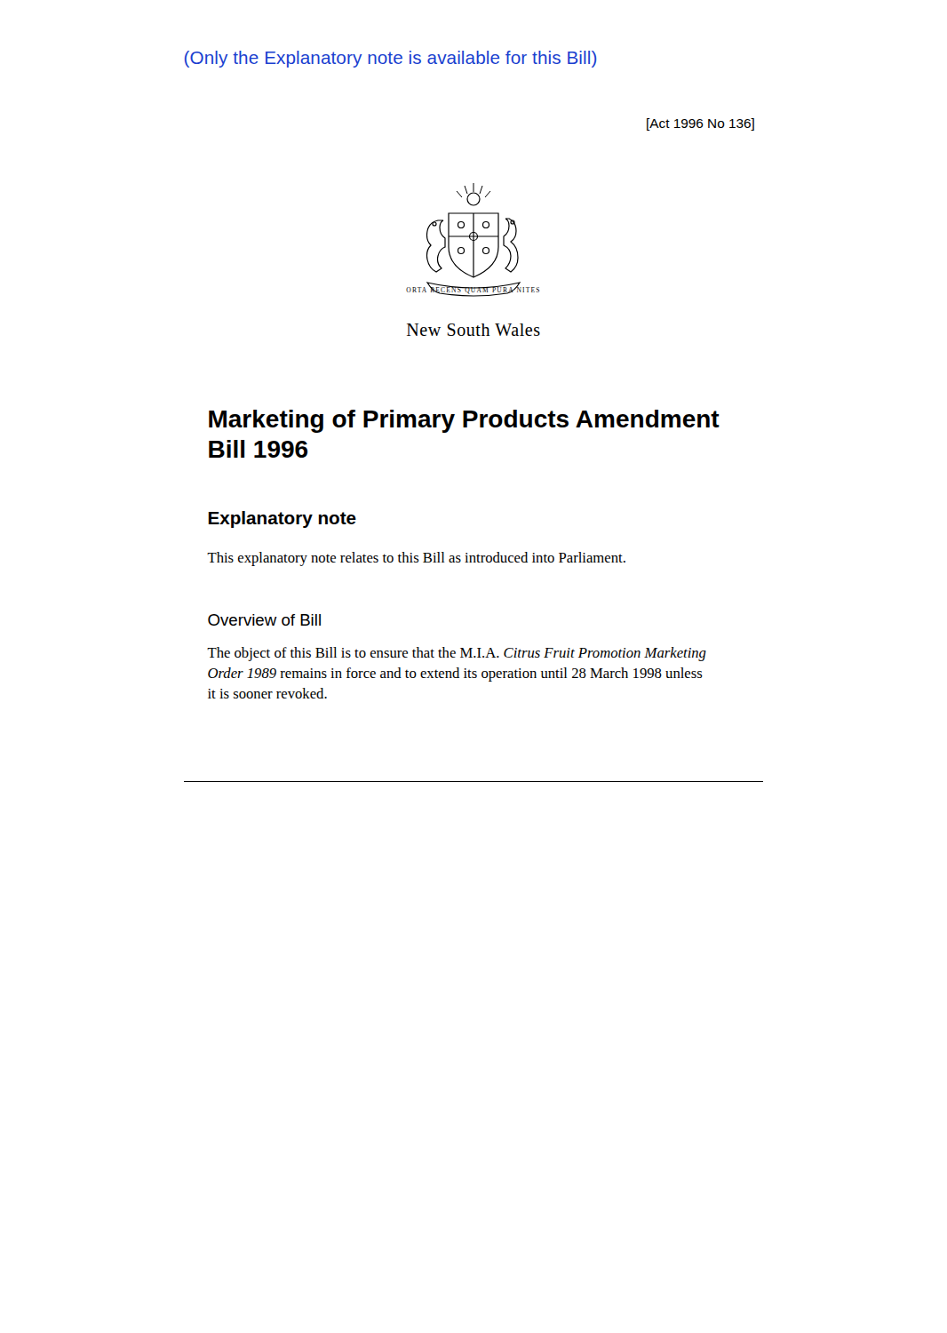(Only the Explanatory note is available for this Bill)
[Act 1996 No 136]
ORTA RECENS QUAM PURA NITES
New South Wales
Marketing of Primary Products Amendment Bill 1996
Explanatory note
This explanatory note relates to this Bill as introduced into Parliament.
Overview of Bill
The object of this Bill is to ensure that the M.I.A. Citrus Fruit Promotion Marketing Order 1989 remains in force and to extend its operation until 28 March 1998 unless it is sooner revoked.